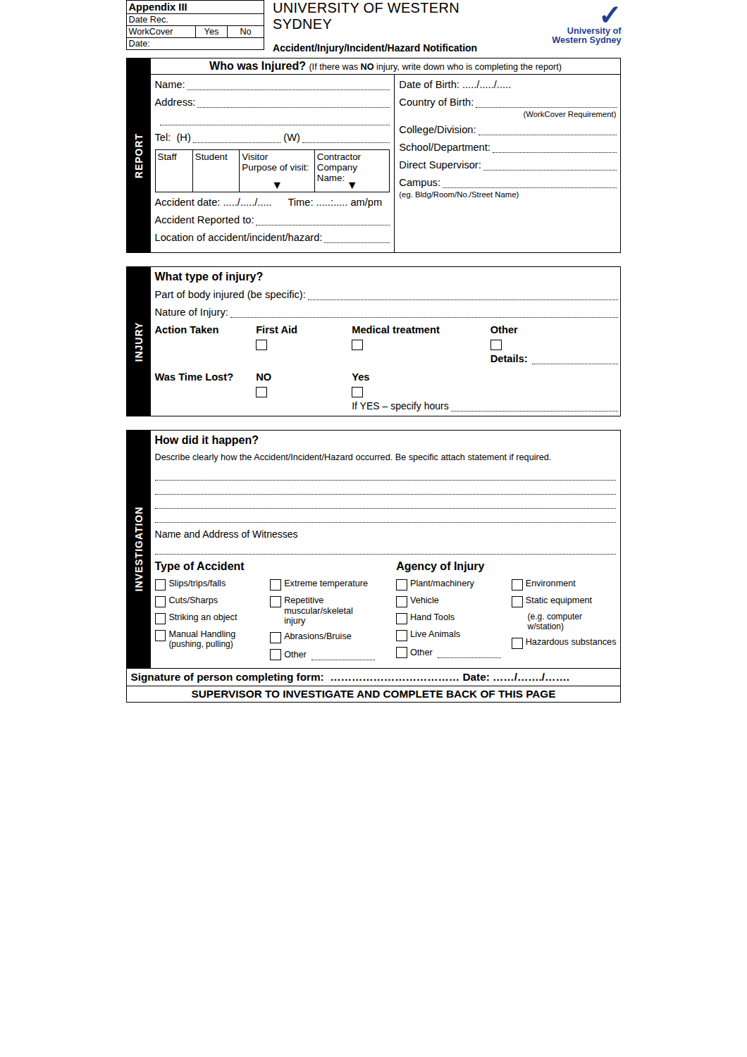Appendix III
Date Rec.
WorkCover
Yes
No
Date:
UNIVERSITY OF WESTERN SYDNEY
Accident/Injury/Incident/Hazard Notification
✓ University of
Western Sydney
REPORT
Who was Injured? (If there was NO injury, write down who is completing the report)
Name:
Address:
Tel: (H) (W)
| Staff | Student | Visitor Purpose of visit: ▼ | Contractor Company Name: ▼ |
Accident date: ...../...../..... Time: .....:..... am/pm
Accident Reported to:
Location of accident/incident/hazard:
Date of Birth: ...../...../.....
Country of Birth:
(WorkCover Requirement)
College/Division:
School/Department:
Direct Supervisor:
Campus:
(eg. Bldg/Room/No./Street Name)
INJURY
What type of injury?
Part of body injured (be specific):
Nature of Injury:
Action Taken
First Aid
Medical treatment
Other
Details:
Was Time Lost?
NO
Yes
If YES – specify hours
INVESTIGATION
How did it happen?
Describe clearly how the Accident/Incident/Hazard occurred. Be specific attach statement if required.
Name and Address of Witnesses
Type of Accident
Slips/trips/falls
Cuts/Sharps
Striking an object
Manual Handling
(pushing, pulling)
Extreme temperature
Repetitive muscular/skeletal injury
Abrasions/Bruise
Other
Agency of Injury
Plant/machinery
Vehicle
Hand Tools
Live Animals
Other
Environment
Static equipment
(e.g. computer w/station)
Hazardous substances
Signature of person completing form: ……………………………… Date: ……/……./…….
SUPERVISOR TO INVESTIGATE AND COMPLETE BACK OF THIS PAGE